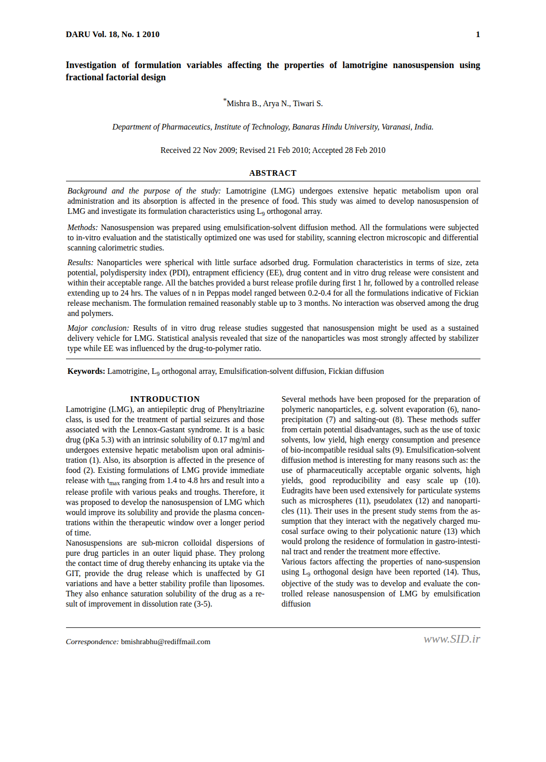DARU Vol. 18, No. 1 2010 1
Investigation of formulation variables affecting the properties of lamotrigine nanosuspension using fractional factorial design
*Mishra B., Arya N., Tiwari S.
Department of Pharmaceutics, Institute of Technology, Banaras Hindu University, Varanasi, India.
Received 22 Nov 2009; Revised 21 Feb 2010; Accepted 28 Feb 2010
ABSTRACT
Background and the purpose of the study: Lamotrigine (LMG) undergoes extensive hepatic metabolism upon oral administration and its absorption is affected in the presence of food. This study was aimed to develop nanosuspension of LMG and investigate its formulation characteristics using L9 orthogonal array.
Methods: Nanosuspension was prepared using emulsification-solvent diffusion method. All the formulations were subjected to in-vitro evaluation and the statistically optimized one was used for stability, scanning electron microscopic and differential scanning calorimetric studies.
Results: Nanoparticles were spherical with little surface adsorbed drug. Formulation characteristics in terms of size, zeta potential, polydispersity index (PDI), entrapment efficiency (EE), drug content and in vitro drug release were consistent and within their acceptable range. All the batches provided a burst release profile during first 1 hr, followed by a controlled release extending up to 24 hrs. The values of n in Peppas model ranged between 0.2-0.4 for all the formulations indicative of Fickian release mechanism. The formulation remained reasonably stable up to 3 months. No interaction was observed among the drug and polymers.
Major conclusion: Results of in vitro drug release studies suggested that nanosuspension might be used as a sustained delivery vehicle for LMG. Statistical analysis revealed that size of the nanoparticles was most strongly affected by stabilizer type while EE was influenced by the drug-to-polymer ratio.
Keywords: Lamotrigine, L9 orthogonal array, Emulsification-solvent diffusion, Fickian diffusion
INTRODUCTION
Lamotrigine (LMG), an antiepileptic drug of Phenyltriazine class, is used for the treatment of partial seizures and those associated with the Lennox-Gastant syndrome. It is a basic drug (pKa 5.3) with an intrinsic solubility of 0.17 mg/ml and undergoes extensive hepatic metabolism upon oral administration (1). Also, its absorption is affected in the presence of food (2). Existing formulations of LMG provide immediate release with tmax ranging from 1.4 to 4.8 hrs and result into a release profile with various peaks and troughs. Therefore, it was proposed to develop the nanosuspension of LMG which would improve its solubility and provide the plasma concentrations within the therapeutic window over a longer period of time.
Nanosuspensions are sub-micron colloidal dispersions of pure drug particles in an outer liquid phase. They prolong the contact time of drug thereby enhancing its uptake via the GIT, provide the drug release which is unaffected by GI variations and have a better stability profile than liposomes. They also enhance saturation solubility of the drug as a result of improvement in dissolution rate (3-5).
Several methods have been proposed for the preparation of polymeric nanoparticles, e.g. solvent evaporation (6), nanoprecipitation (7) and salting-out (8). These methods suffer from certain potential disadvantages, such as the use of toxic solvents, low yield, high energy consumption and presence of bio-incompatible residual salts (9). Emulsification-solvent diffusion method is interesting for many reasons such as: the use of pharmaceutically acceptable organic solvents, high yields, good reproducibility and easy scale up (10). Eudragits have been used extensively for particulate systems such as microspheres (11), pseudolatex (12) and nanoparticles (11). Their uses in the present study stems from the assumption that they interact with the negatively charged mucosal surface owing to their polycationic nature (13) which would prolong the residence of formulation in gastro-intestinal tract and render the treatment more effective.
Various factors affecting the properties of nano-suspension using L9 orthogonal design have been reported (14). Thus, objective of the study was to develop and evaluate the controlled release nanosuspension of LMG by emulsification diffusion
Correspondence: bmishrabhu@rediffmail.com www.SID.ir